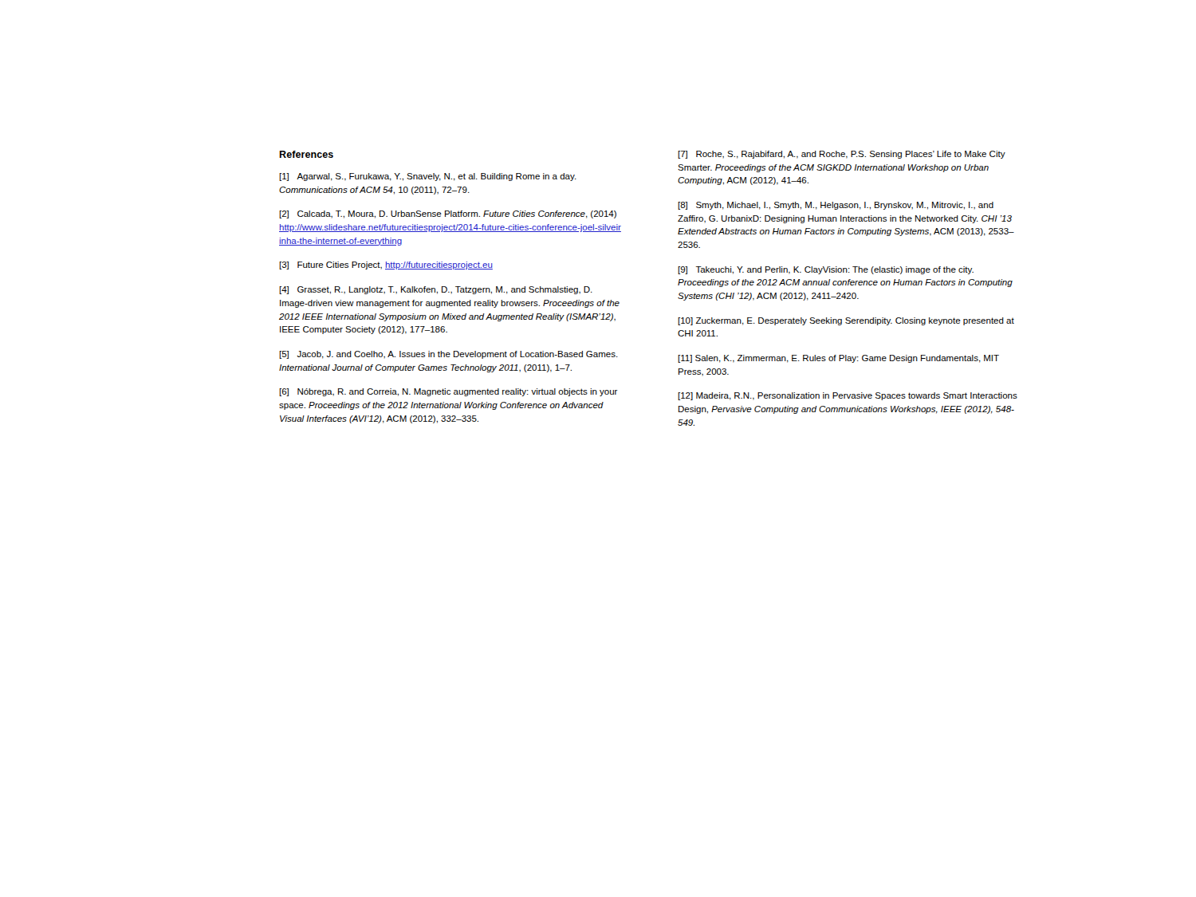References
[1] Agarwal, S., Furukawa, Y., Snavely, N., et al. Building Rome in a day. Communications of ACM 54, 10 (2011), 72–79.
[2] Calcada, T., Moura, D. UrbanSense Platform. Future Cities Conference, (2014) http://www.slideshare.net/futurecitiesproject/2014-future-cities-conference-joel-silveirinha-the-internet-of-everything
[3] Future Cities Project, http://futurecitiesproject.eu
[4] Grasset, R., Langlotz, T., Kalkofen, D., Tatzgern, M., and Schmalstieg, D. Image-driven view management for augmented reality browsers. Proceedings of the 2012 IEEE International Symposium on Mixed and Augmented Reality (ISMAR’12), IEEE Computer Society (2012), 177–186.
[5] Jacob, J. and Coelho, A. Issues in the Development of Location-Based Games. International Journal of Computer Games Technology 2011, (2011), 1–7.
[6] Nóbrega, R. and Correia, N. Magnetic augmented reality: virtual objects in your space. Proceedings of the 2012 International Working Conference on Advanced Visual Interfaces (AVI’12), ACM (2012), 332–335.
[7] Roche, S., Rajabifard, A., and Roche, P.S. Sensing Places’ Life to Make City Smarter. Proceedings of the ACM SIGKDD International Workshop on Urban Computing, ACM (2012), 41–46.
[8] Smyth, Michael, I., Smyth, M., Helgason, I., Brynskov, M., Mitrovic, I., and Zaffiro, G. UrbanixD: Designing Human Interactions in the Networked City. CHI ’13 Extended Abstracts on Human Factors in Computing Systems, ACM (2013), 2533–2536.
[9] Takeuchi, Y. and Perlin, K. ClayVision: The (elastic) image of the city. Proceedings of the 2012 ACM annual conference on Human Factors in Computing Systems (CHI ’12), ACM (2012), 2411–2420.
[10] Zuckerman, E. Desperately Seeking Serendipity. Closing keynote presented at CHI 2011.
[11] Salen, K., Zimmerman, E. Rules of Play: Game Design Fundamentals, MIT Press, 2003.
[12] Madeira, R.N., Personalization in Pervasive Spaces towards Smart Interactions Design, Pervasive Computing and Communications Workshops, IEEE (2012), 548-549.